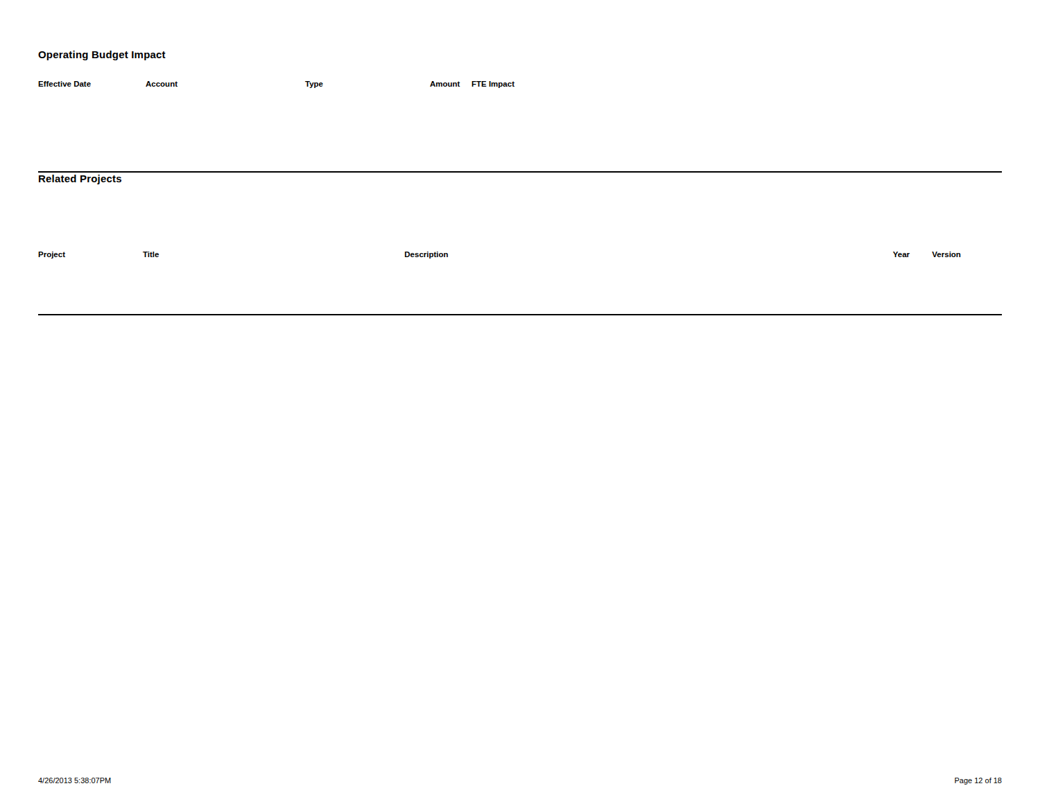Operating Budget Impact
| Effective Date | Account | Type | Amount | FTE Impact | |
| --- | --- | --- | --- | --- | --- |
Related Projects
| Project | Title | Description | Year | Version |
| --- | --- | --- | --- | --- |
4/26/2013 5:38:07PM Page 12 of 18